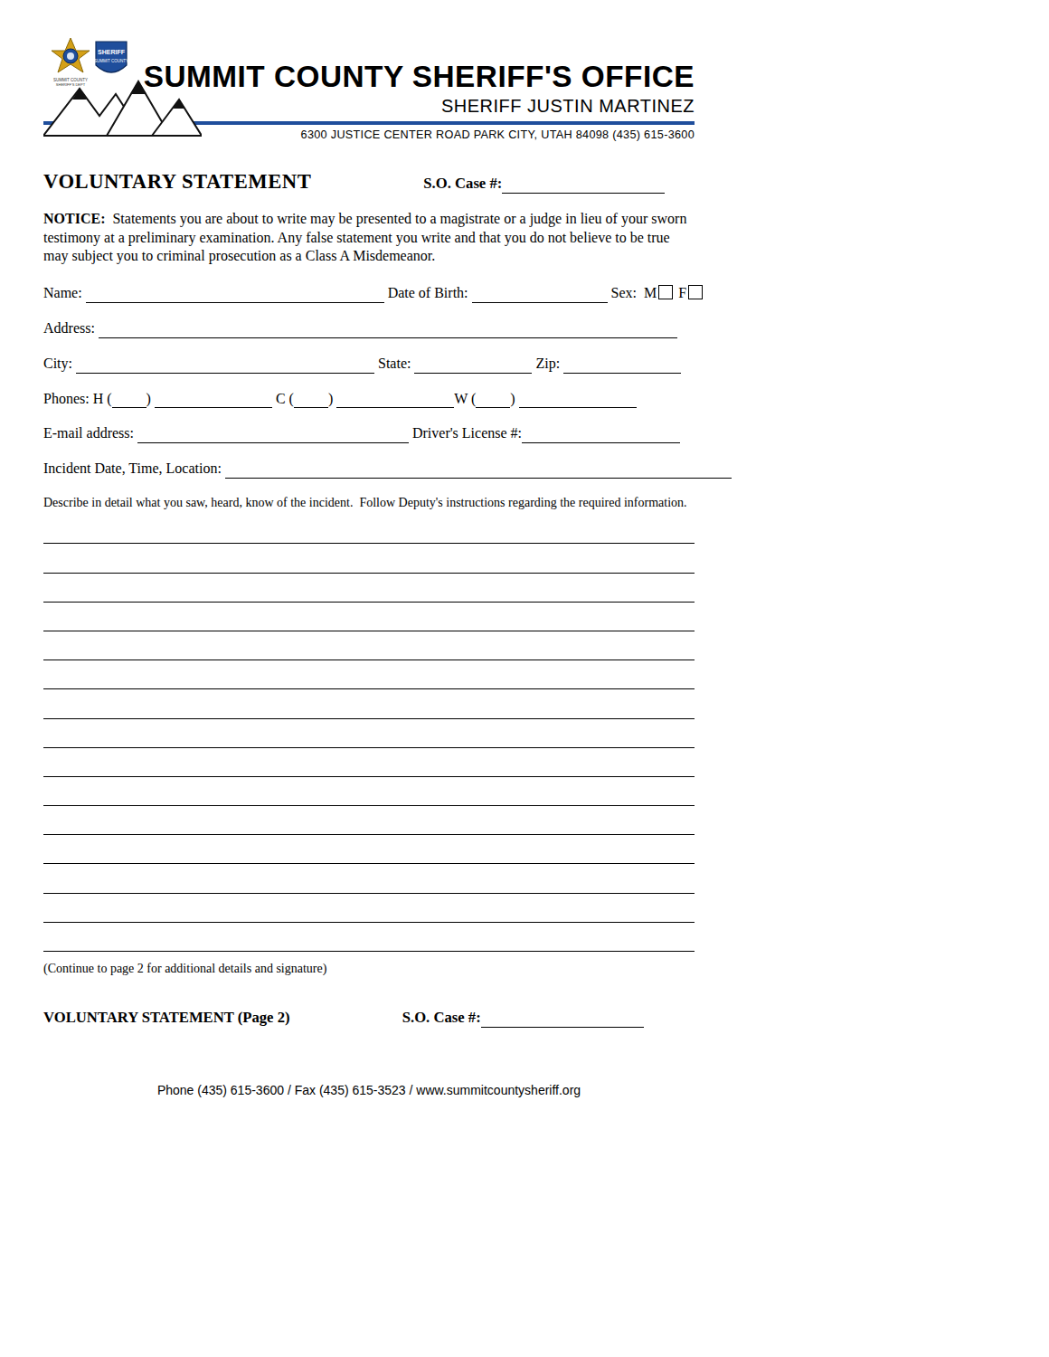SUMMIT COUNTY SHERIFF'S DEPT SHERIFF SUMMIT COUNTY
SUMMIT COUNTY SHERIFF'S OFFICE
SHERIFF JUSTIN MARTINEZ
6300 JUSTICE CENTER ROAD PARK CITY, UTAH 84098 (435) 615-3600
VOLUNTARY STATEMENT
S.O. Case #:
NOTICE: Statements you are about to write may be presented to a magistrate or a judge in lieu of your sworn testimony at a preliminary examination. Any false statement you write and that you do not believe to be true may subject you to criminal prosecution as a Class A Misdemeanor.
Name: Date of Birth: Sex: M F
Address:
City: State: Zip:
Phones: H ( ) C ( ) W ( )
E-mail address: Driver's License #:
Incident Date, Time, Location:
Describe in detail what you saw, heard, know of the incident. Follow Deputy's instructions regarding the required information.
(Continue to page 2 for additional details and signature)
VOLUNTARY STATEMENT (Page 2) S.O. Case #:
Phone (435) 615-3600 / Fax (435) 615-3523 / www.summitcountysheriff.org